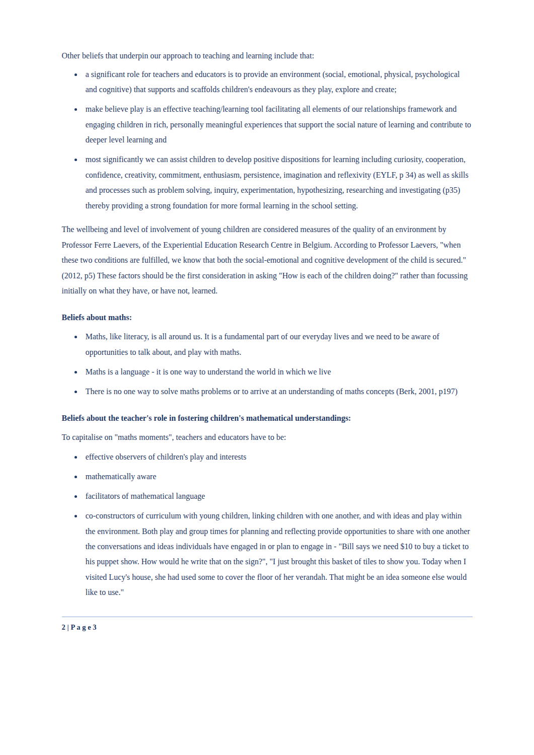Other beliefs that underpin our approach to teaching and learning include that:
a significant role for teachers and educators is to provide an environment (social, emotional, physical, psychological and cognitive) that supports and scaffolds children's endeavours as they play, explore and create;
make believe play is an effective teaching/learning tool facilitating all elements of our relationships framework and engaging children in rich, personally meaningful experiences that support the social nature of learning and contribute to deeper level learning and
most significantly we can assist children to develop positive dispositions for learning including curiosity, cooperation, confidence, creativity, commitment, enthusiasm, persistence, imagination and reflexivity (EYLF, p 34) as well as skills and processes such as problem solving, inquiry, experimentation, hypothesizing, researching and investigating (p35) thereby providing a strong foundation for more formal learning in the school setting.
The wellbeing and level of involvement of young children are considered measures of the quality of an environment by Professor Ferre Laevers, of the Experiential Education Research Centre in Belgium. According to Professor Laevers, "when these two conditions are fulfilled, we know that both the social-emotional and cognitive development of the child is secured." (2012, p5) These factors should be the first consideration in asking "How is each of the children doing?" rather than focussing initially on what they have, or have not, learned.
Beliefs about maths:
Maths, like literacy, is all around us. It is a fundamental part of our everyday lives and we need to be aware of opportunities to talk about, and play with maths.
Maths is a language - it is one way to understand the world in which we live
There is no one way to solve maths problems or to arrive at an understanding of maths concepts (Berk, 2001, p197)
Beliefs about the teacher's role in fostering children's mathematical understandings:
To capitalise on "maths moments", teachers and educators have to be:
effective observers of children's play and interests
mathematically aware
facilitators of mathematical language
co-constructors of curriculum with young children, linking children with one another, and with ideas and play within the environment. Both play and group times for planning and reflecting provide opportunities to share with one another the conversations and ideas individuals have engaged in or plan to engage in - "Bill says we need $10 to buy a ticket to his puppet show. How would he write that on the sign?", "I just brought this basket of tiles to show you. Today when I visited Lucy's house, she had used some to cover the floor of her verandah. That might be an idea someone else would like to use."
2|P a g e 3